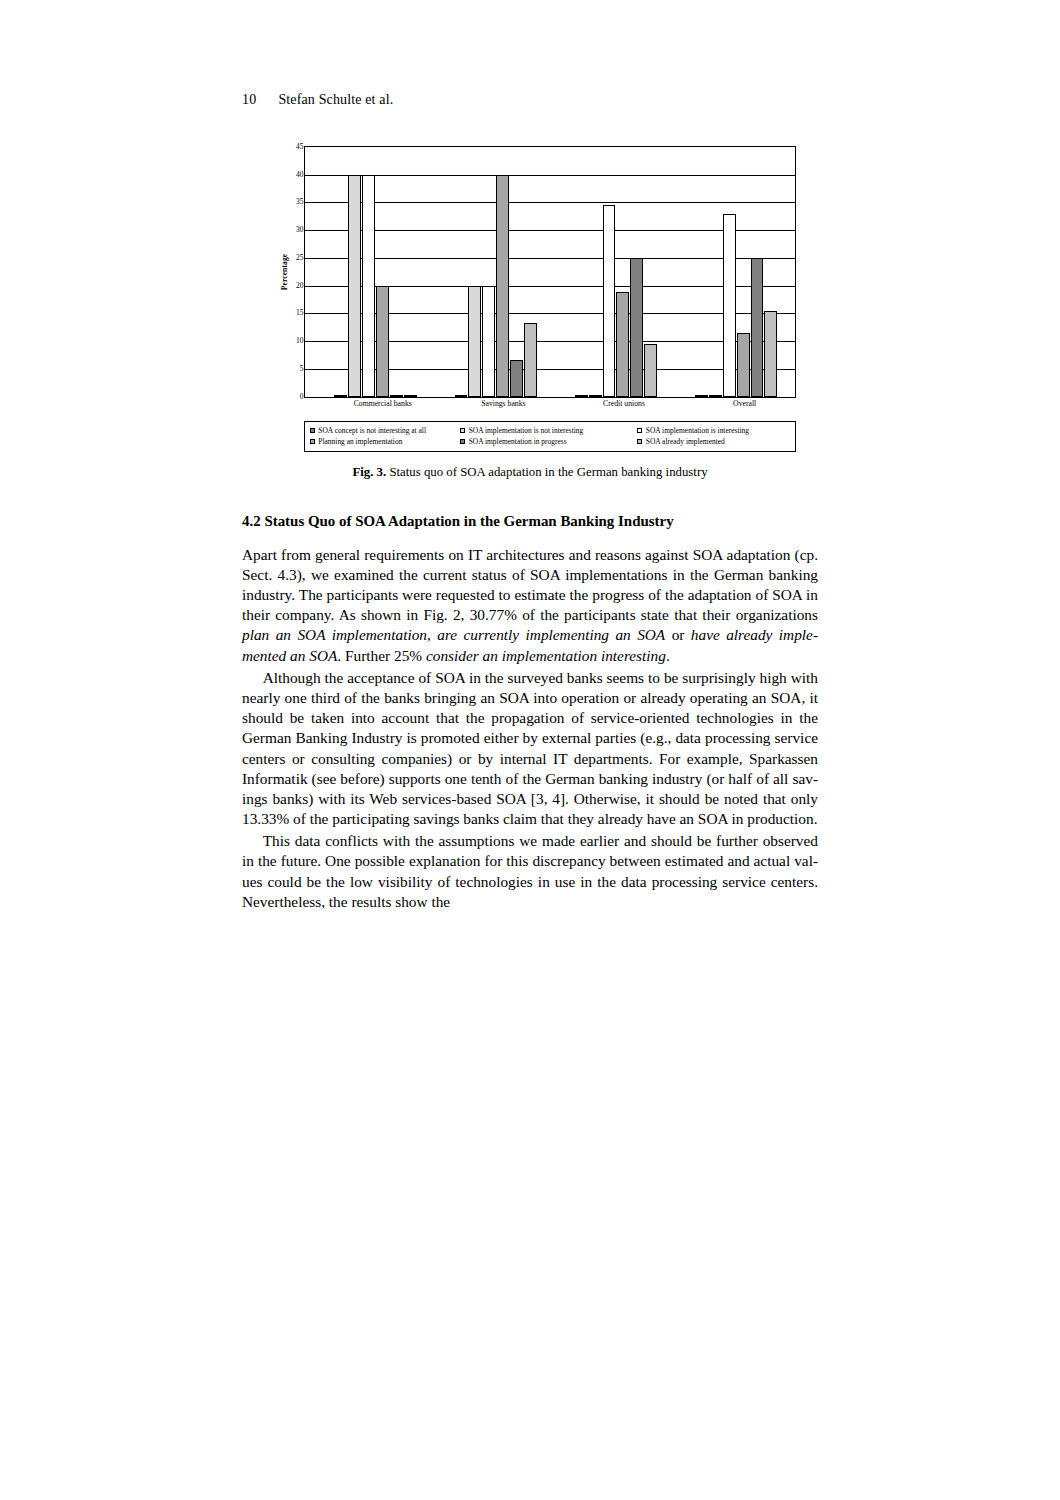10 Stefan Schulte et al.
Percentage
45
40
35
30
25
20
15
10
5
0
Commercial banks
Savings banks
Credit unions
Overall
SOA concept is not interesting at all
SOA implementation is not interesting
SOA implementation is interesting
Planning an implementation
SOA implementation in progress
SOA already implemented
Fig. 3. Status quo of SOA adaptation in the German banking industry
4.2 Status Quo of SOA Adaptation in the German Banking Industry
Apart from general requirements on IT architectures and reasons against SOA adaptation (cp. Sect. 4.3), we examined the current status of SOA implementations in the German banking industry. The participants were requested to estimate the progress of the adaptation of SOA in their company. As shown in Fig. 2, 30.77% of the participants state that their organizations plan an SOA implementation, are currently implementing an SOA or have already implemented an SOA. Further 25% consider an implementation interesting.
Although the acceptance of SOA in the surveyed banks seems to be surprisingly high with nearly one third of the banks bringing an SOA into operation or already operating an SOA, it should be taken into account that the propagation of service-oriented technologies in the German Banking Industry is promoted either by external parties (e.g., data processing service centers or consulting companies) or by internal IT departments. For example, Sparkassen Informatik (see before) supports one tenth of the German banking industry (or half of all savings banks) with its Web services-based SOA [3, 4]. Otherwise, it should be noted that only 13.33% of the participating savings banks claim that they already have an SOA in production.
This data conflicts with the assumptions we made earlier and should be further observed in the future. One possible explanation for this discrepancy between estimated and actual values could be the low visibility of technologies in use in the data processing service centers. Nevertheless, the results show the